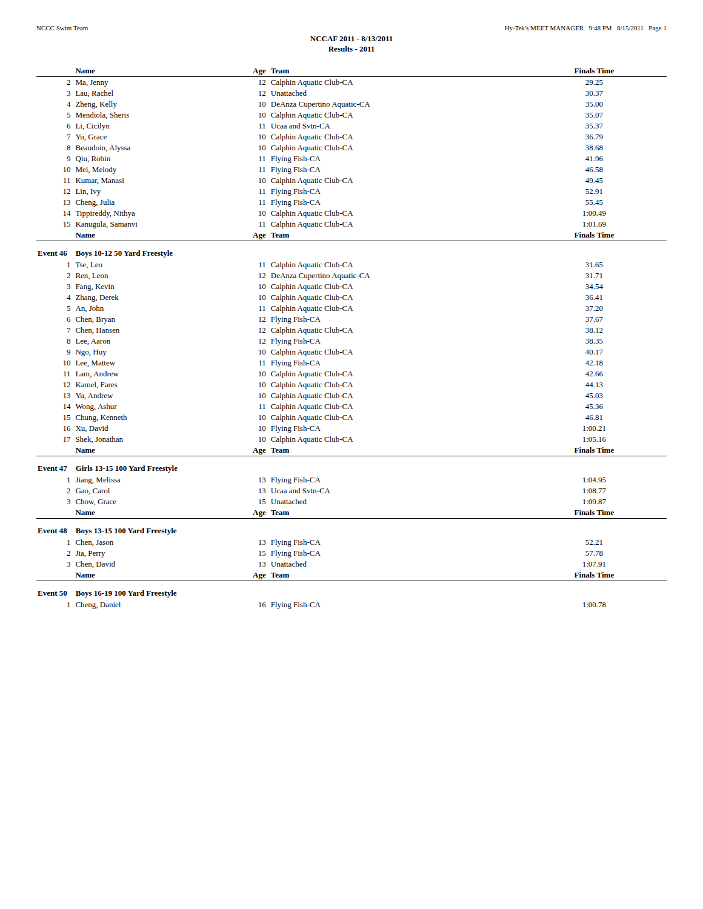NCCC Swim Team Hy-Tek's MEET MANAGER 9:48 PM 8/15/2011 Page 1
NCCAF 2011 - 8/13/2011
Results - 2011
| | Name | Age | Team | Finals Time |
| --- | --- | --- | --- | --- |
| 2 | Ma, Jenny | 12 | Calphin Aquatic Club-CA | 29.25 |
| 3 | Lau, Rachel | 12 | Unattached | 30.37 |
| 4 | Zheng, Kelly | 10 | DeAnza Cupertino Aquatic-CA | 35.00 |
| 5 | Mendiola, Sheris | 10 | Calphin Aquatic Club-CA | 35.07 |
| 6 | Li, Cicilyn | 11 | Ucaa and Svtn-CA | 35.37 |
| 7 | Yu, Grace | 10 | Calphin Aquatic Club-CA | 36.79 |
| 8 | Beaudoin, Alyssa | 10 | Calphin Aquatic Club-CA | 38.68 |
| 9 | Qiu, Robin | 11 | Flying Fish-CA | 41.96 |
| 10 | Mei, Melody | 11 | Flying Fish-CA | 46.58 |
| 11 | Kumar, Manasi | 10 | Calphin Aquatic Club-CA | 49.45 |
| 12 | Lin, Ivy | 11 | Flying Fish-CA | 52.91 |
| 13 | Cheng, Julia | 11 | Flying Fish-CA | 55.45 |
| 14 | Tippireddy, Nithya | 10 | Calphin Aquatic Club-CA | 1:00.49 |
| 15 | Kanugula, Samanvi | 11 | Calphin Aquatic Club-CA | 1:01.69 |
| Event 46 Boys 10-12 50 Yard Freestyle |
| | Name | Age | Team | Finals Time |
| 1 | Tse, Leo | 11 | Calphin Aquatic Club-CA | 31.65 |
| 2 | Ren, Leon | 12 | DeAnza Cupertino Aquatic-CA | 31.71 |
| 3 | Fang, Kevin | 10 | Calphin Aquatic Club-CA | 34.54 |
| 4 | Zhang, Derek | 10 | Calphin Aquatic Club-CA | 36.41 |
| 5 | An, John | 11 | Calphin Aquatic Club-CA | 37.20 |
| 6 | Chen, Bryan | 12 | Flying Fish-CA | 37.67 |
| 7 | Chen, Hansen | 12 | Calphin Aquatic Club-CA | 38.12 |
| 8 | Lee, Aaron | 12 | Flying Fish-CA | 38.35 |
| 9 | Ngo, Huy | 10 | Calphin Aquatic Club-CA | 40.17 |
| 10 | Lee, Mattew | 11 | Flying Fish-CA | 42.18 |
| 11 | Lam, Andrew | 10 | Calphin Aquatic Club-CA | 42.66 |
| 12 | Kamel, Fares | 10 | Calphin Aquatic Club-CA | 44.13 |
| 13 | Yu, Andrew | 10 | Calphin Aquatic Club-CA | 45.03 |
| 14 | Wong, Ashur | 11 | Calphin Aquatic Club-CA | 45.36 |
| 15 | Chung, Kenneth | 10 | Calphin Aquatic Club-CA | 46.81 |
| 16 | Xu, David | 10 | Flying Fish-CA | 1:00.21 |
| 17 | Shek, Jonathan | 10 | Calphin Aquatic Club-CA | 1:05.16 |
| Event 47 Girls 13-15 100 Yard Freestyle |
| | Name | Age | Team | Finals Time |
| 1 | Jiang, Melissa | 13 | Flying Fish-CA | 1:04.95 |
| 2 | Gao, Carol | 13 | Ucaa and Svtn-CA | 1:08.77 |
| 3 | Chow, Grace | 15 | Unattached | 1:09.87 |
| Event 48 Boys 13-15 100 Yard Freestyle |
| | Name | Age | Team | Finals Time |
| 1 | Chen, Jason | 13 | Flying Fish-CA | 52.21 |
| 2 | Jia, Perry | 15 | Flying Fish-CA | 57.78 |
| 3 | Chen, David | 13 | Unattached | 1:07.91 |
| Event 50 Boys 16-19 100 Yard Freestyle |
| | Name | Age | Team | Finals Time |
| 1 | Cheng, Daniel | 16 | Flying Fish-CA | 1:00.78 |